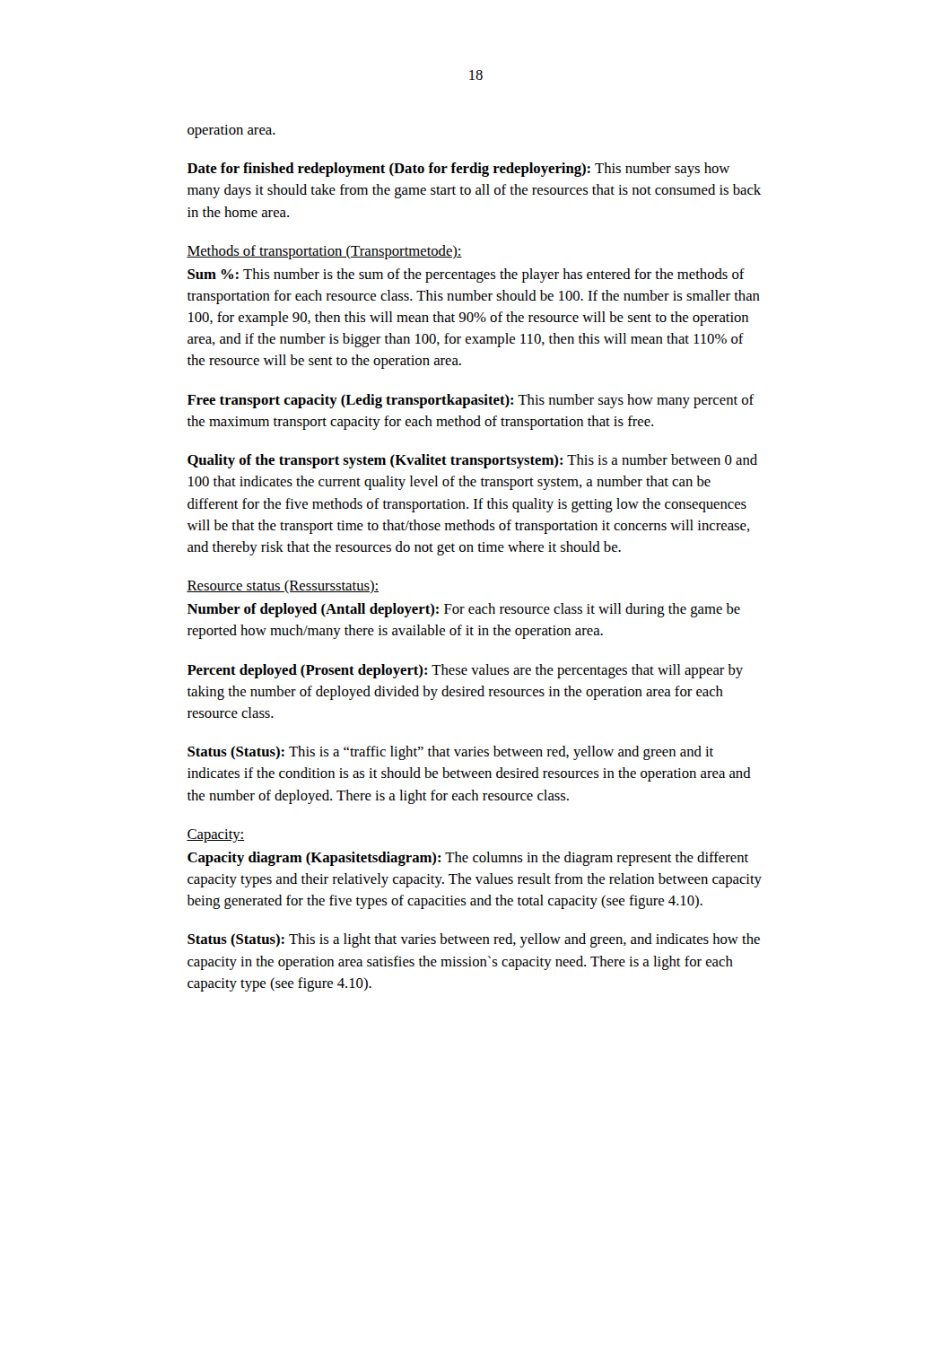18
operation area.
Date for finished redeployment (Dato for ferdig redeployering): This number says how many days it should take from the game start to all of the resources that is not consumed is back in the home area.
Methods of transportation (Transportmetode):
Sum %: This number is the sum of the percentages the player has entered for the methods of transportation for each resource class. This number should be 100. If the number is smaller than 100, for example 90, then this will mean that 90% of the resource will be sent to the operation area, and if the number is bigger than 100, for example 110, then this will mean that 110% of the resource will be sent to the operation area.
Free transport capacity (Ledig transportkapasitet): This number says how many percent of the maximum transport capacity for each method of transportation that is free.
Quality of the transport system (Kvalitet transportsystem): This is a number between 0 and 100 that indicates the current quality level of the transport system, a number that can be different for the five methods of transportation. If this quality is getting low the consequences will be that the transport time to that/those methods of transportation it concerns will increase, and thereby risk that the resources do not get on time where it should be.
Resource status (Ressursstatus):
Number of deployed (Antall deployert): For each resource class it will during the game be reported how much/many there is available of it in the operation area.
Percent deployed (Prosent deployert): These values are the percentages that will appear by taking the number of deployed divided by desired resources in the operation area for each resource class.
Status (Status): This is a “traffic light” that varies between red, yellow and green and it indicates if the condition is as it should be between desired resources in the operation area and the number of deployed. There is a light for each resource class.
Capacity:
Capacity diagram (Kapasitetsdiagram): The columns in the diagram represent the different capacity types and their relatively capacity. The values result from the relation between capacity being generated for the five types of capacities and the total capacity (see figure 4.10).
Status (Status): This is a light that varies between red, yellow and green, and indicates how the capacity in the operation area satisfies the mission`s capacity need. There is a light for each capacity type (see figure 4.10).